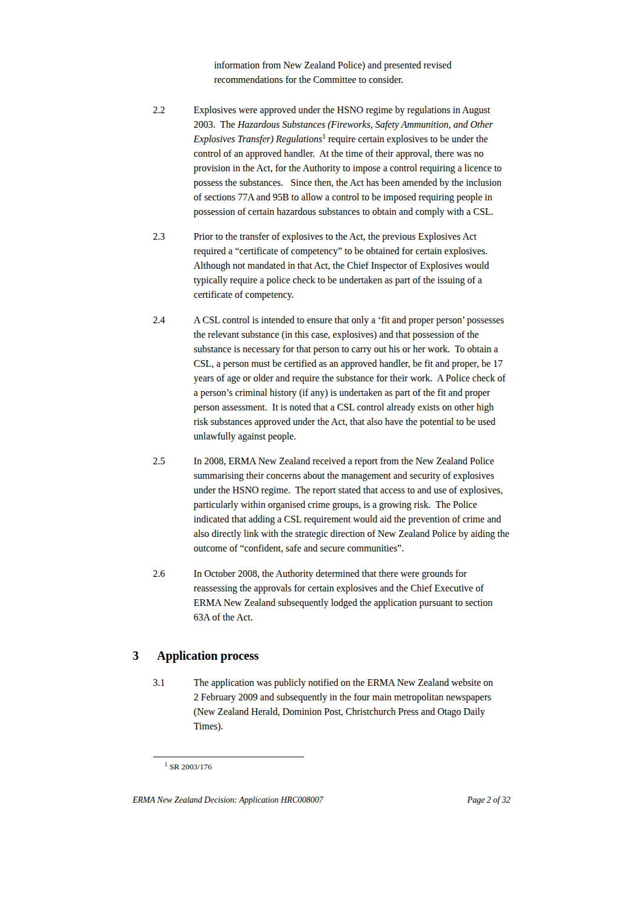information from New Zealand Police) and presented revised recommendations for the Committee to consider.
2.2
Explosives were approved under the HSNO regime by regulations in August 2003. The Hazardous Substances (Fireworks, Safety Ammunition, and Other Explosives Transfer) Regulations1 require certain explosives to be under the control of an approved handler. At the time of their approval, there was no provision in the Act, for the Authority to impose a control requiring a licence to possess the substances. Since then, the Act has been amended by the inclusion of sections 77A and 95B to allow a control to be imposed requiring people in possession of certain hazardous substances to obtain and comply with a CSL.
2.3
Prior to the transfer of explosives to the Act, the previous Explosives Act required a “certificate of competency” to be obtained for certain explosives. Although not mandated in that Act, the Chief Inspector of Explosives would typically require a police check to be undertaken as part of the issuing of a certificate of competency.
2.4
A CSL control is intended to ensure that only a ‘fit and proper person’ possesses the relevant substance (in this case, explosives) and that possession of the substance is necessary for that person to carry out his or her work. To obtain a CSL, a person must be certified as an approved handler, be fit and proper, be 17 years of age or older and require the substance for their work. A Police check of a person’s criminal history (if any) is undertaken as part of the fit and proper person assessment. It is noted that a CSL control already exists on other high risk substances approved under the Act, that also have the potential to be used unlawfully against people.
2.5
In 2008, ERMA New Zealand received a report from the New Zealand Police summarising their concerns about the management and security of explosives under the HSNO regime. The report stated that access to and use of explosives, particularly within organised crime groups, is a growing risk. The Police indicated that adding a CSL requirement would aid the prevention of crime and also directly link with the strategic direction of New Zealand Police by aiding the outcome of “confident, safe and secure communities”.
2.6
In October 2008, the Authority determined that there were grounds for reassessing the approvals for certain explosives and the Chief Executive of ERMA New Zealand subsequently lodged the application pursuant to section 63A of the Act.
3 Application process
3.1
The application was publicly notified on the ERMA New Zealand website on 2 February 2009 and subsequently in the four main metropolitan newspapers (New Zealand Herald, Dominion Post, Christchurch Press and Otago Daily Times).
1SR 2003/176
ERMA New Zealand Decision: Application HRC008007
Page 2 of 32